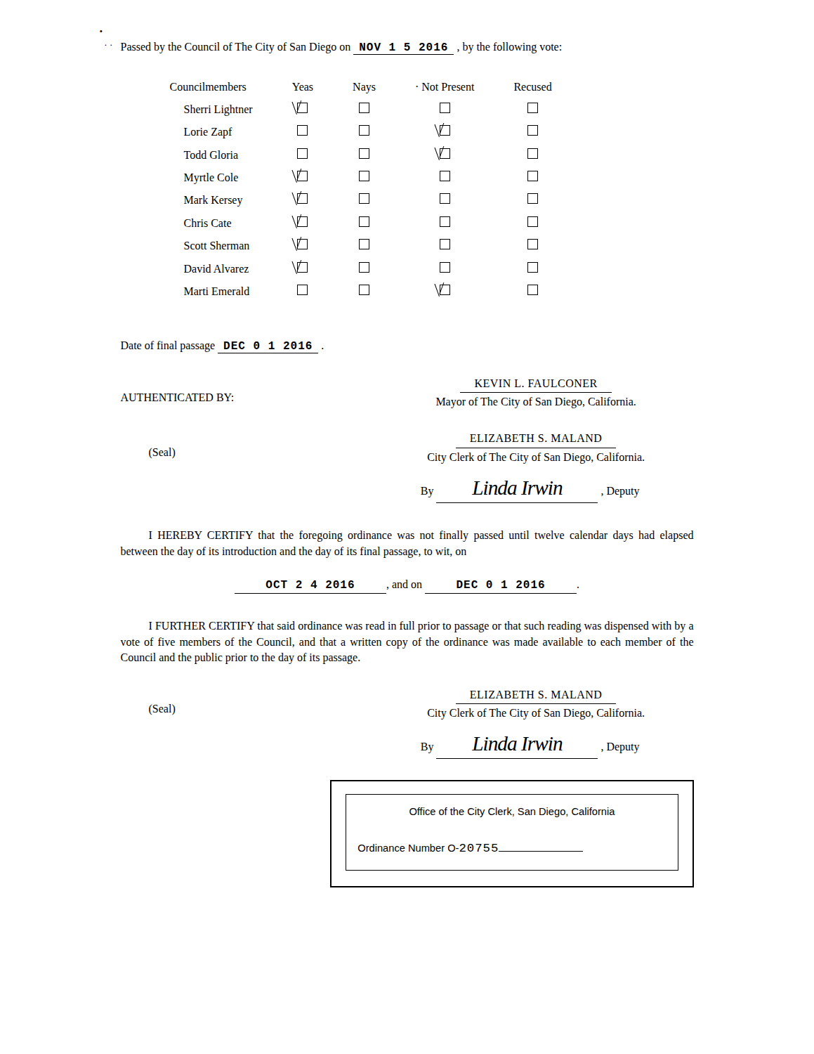•
· ·
Passed by the Council of The City of San Diego on NOV 1 5 2016 , by the following vote:
| Councilmembers | Yeas | Nays | · Not Present | Recused |
| --- | --- | --- | --- | --- |
| Sherri Lightner | | | | |
| Lorie Zapf | | | | |
| Todd Gloria | | | | |
| Myrtle Cole | | | | |
| Mark Kersey | | | | |
| Chris Cate | | | | |
| Scott Sherman | | | | |
| David Alvarez | | | | |
| Marti Emerald | | | | |
Date of final passage DEC 0 1 2016 .
AUTHENTICATED BY:
KEVIN L. FAULCONER
Mayor of The City of San Diego, California.
(Seal)
ELIZABETH S. MALAND
City Clerk of The City of San Diego, California.
By Linda Irwin , Deputy
I HEREBY CERTIFY that the foregoing ordinance was not finally passed until twelve calendar days had elapsed between the day of its introduction and the day of its final passage, to wit, on
OCT 2 4 2016, and on DEC 0 1 2016.
I FURTHER CERTIFY that said ordinance was read in full prior to passage or that such reading was dispensed with by a vote of five members of the Council, and that a written copy of the ordinance was made available to each member of the Council and the public prior to the day of its passage.
(Seal)
ELIZABETH S. MALAND
City Clerk of The City of San Diego, California.
By Linda Irwin , Deputy
Office of the City Clerk, San Diego, California
Ordinance Number O-20755